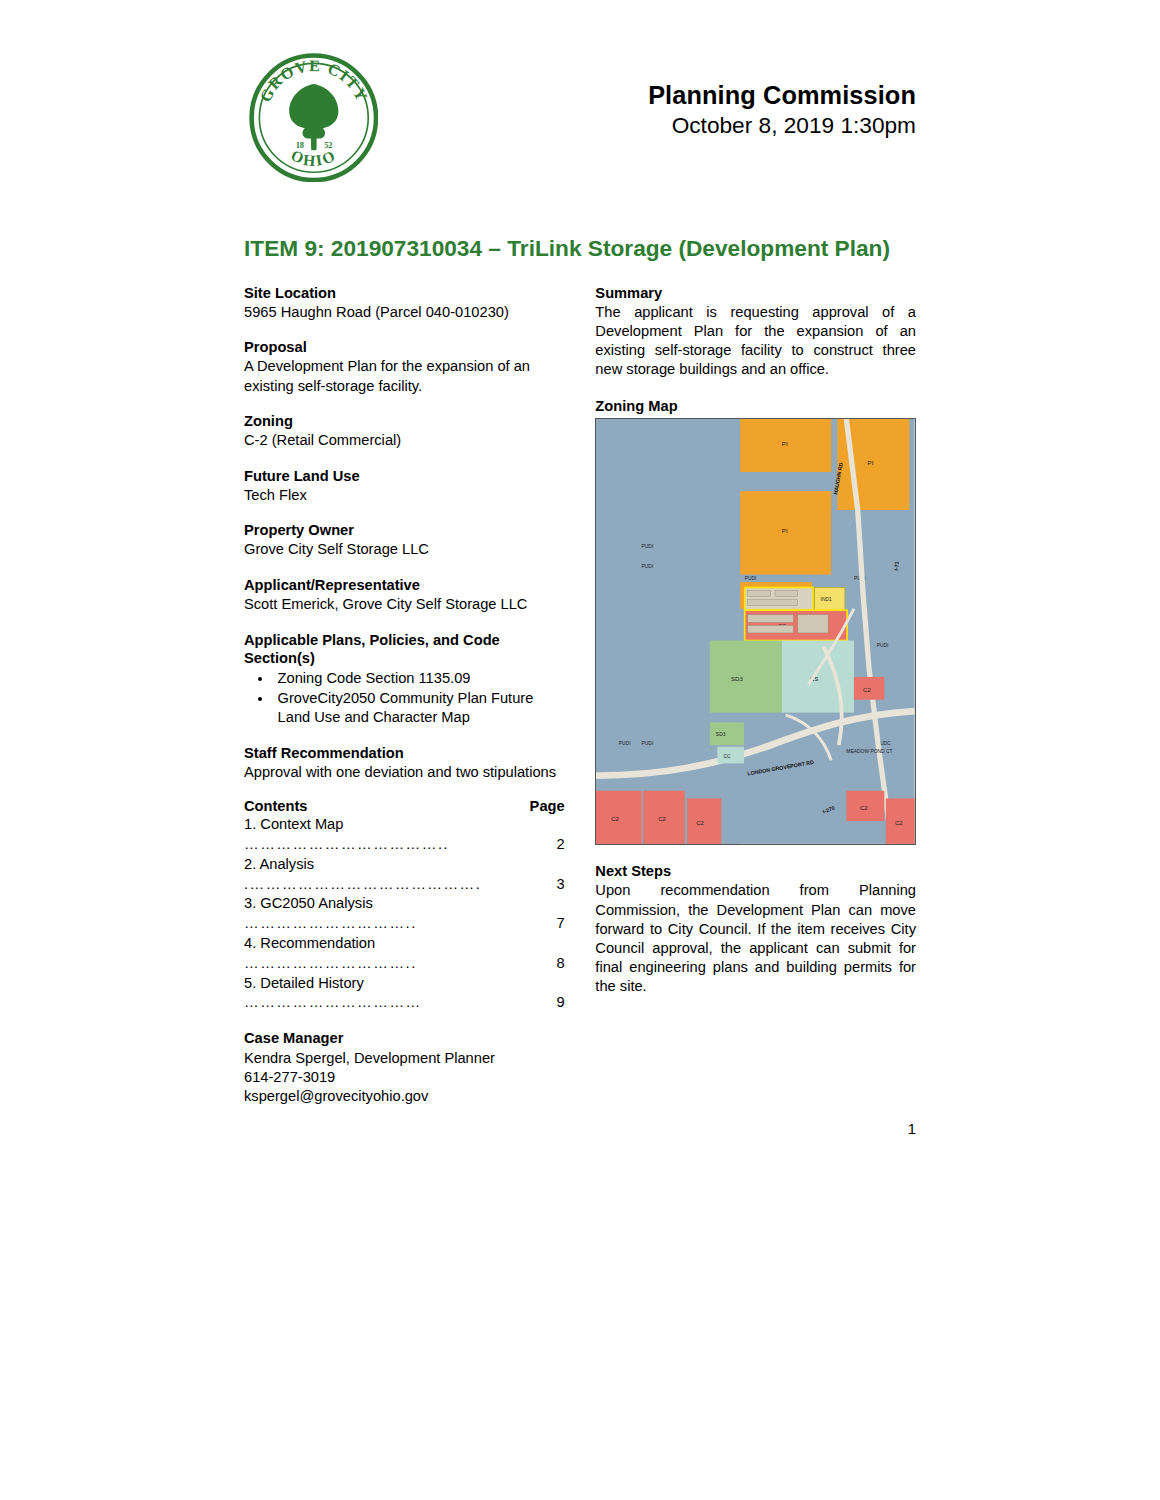GROVE CITY OHIO 18 52
Planning Commission
October 8, 2019 1:30pm
ITEM 9: 201907310034 – TriLink Storage (Development Plan)
Site Location
5965 Haughn Road (Parcel 040-010230)
Proposal
A Development Plan for the expansion of an existing self-storage facility.
Zoning
C-2 (Retail Commercial)
Future Land Use
Tech Flex
Property Owner
Grove City Self Storage LLC
Applicant/Representative
Scott Emerick, Grove City Self Storage LLC
Applicable Plans, Policies, and Code Section(s)
Zoning Code Section 1135.09
GroveCity2050 Community Plan Future Land Use and Character Map
Staff Recommendation
Approval with one deviation and two stipulations
Contents Page
| 1. Context Map ……………………………….. | 2 |
| 2. Analysis .……………………………………. | 3 |
| 3. GC2050 Analysis ………………………….. | 7 |
| 4. Recommendation ………………………….. | 8 |
| 5. Detailed History …………………………… | 9 |
Case Manager
Kendra Spergel, Development Planner
614-277-3019
kspergel@grovecityohio.gov
Summary
The applicant is requesting approval of a Development Plan for the expansion of an existing self-storage facility to construct three new storage buildings and an office.
Zoning Map
IND1 C2 SD3 CS PUDI PUDI PUDI PUDI PUDI PUDC PUDI PUDI PI PI PI HAUGHN RD LONDON GROVEPORT RD I-71 I-270 MEADOW POND CT C2 C2 C2 C2 C2 C2 SD3 CC
Next Steps
Upon recommendation from Planning Commission, the Development Plan can move forward to City Council. If the item receives City Council approval, the applicant can submit for final engineering plans and building permits for the site.
1